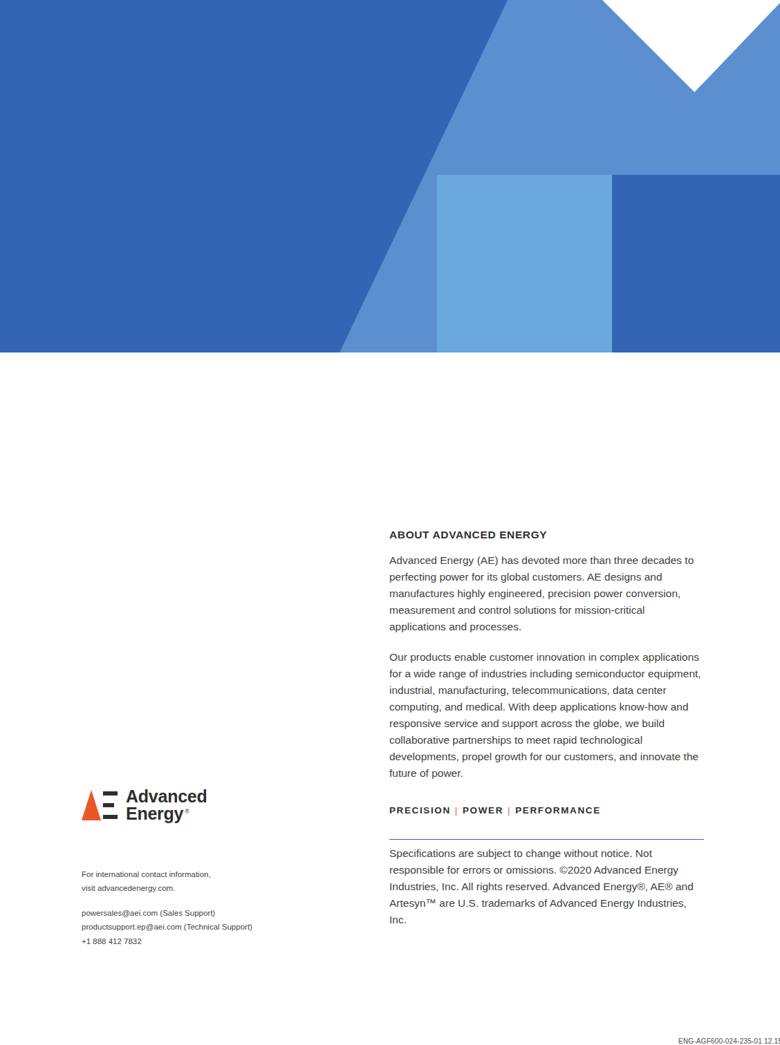Advanced Energy®
For international contact information,
visit advancedenergy.com.
powersales@aei.com (Sales Support)
productsupport.ep@aei.com (Technical Support)
+1 888 412 7832
ABOUT ADVANCED ENERGY
Advanced Energy (AE) has devoted more than three decades to perfecting power for its global customers. AE designs and manufactures highly engineered, precision power conversion, measurement and control solutions for mission-critical applications and processes.
Our products enable customer innovation in complex applications for a wide range of industries including semiconductor equipment, industrial, manufacturing, telecommunications, data center computing, and medical. With deep applications know-how and responsive service and support across the globe, we build collaborative partnerships to meet rapid technological developments, propel growth for our customers, and innovate the future of power.
PRECISION|POWER|PERFORMANCE
Specifications are subject to change without notice. Not responsible for errors or omissions. ©2020 Advanced Energy Industries, Inc. All rights reserved. Advanced Energy®, AE® and Artesyn™ are U.S. trademarks of Advanced Energy Industries, Inc.
ENG-AGF600-024-235-01 12.15